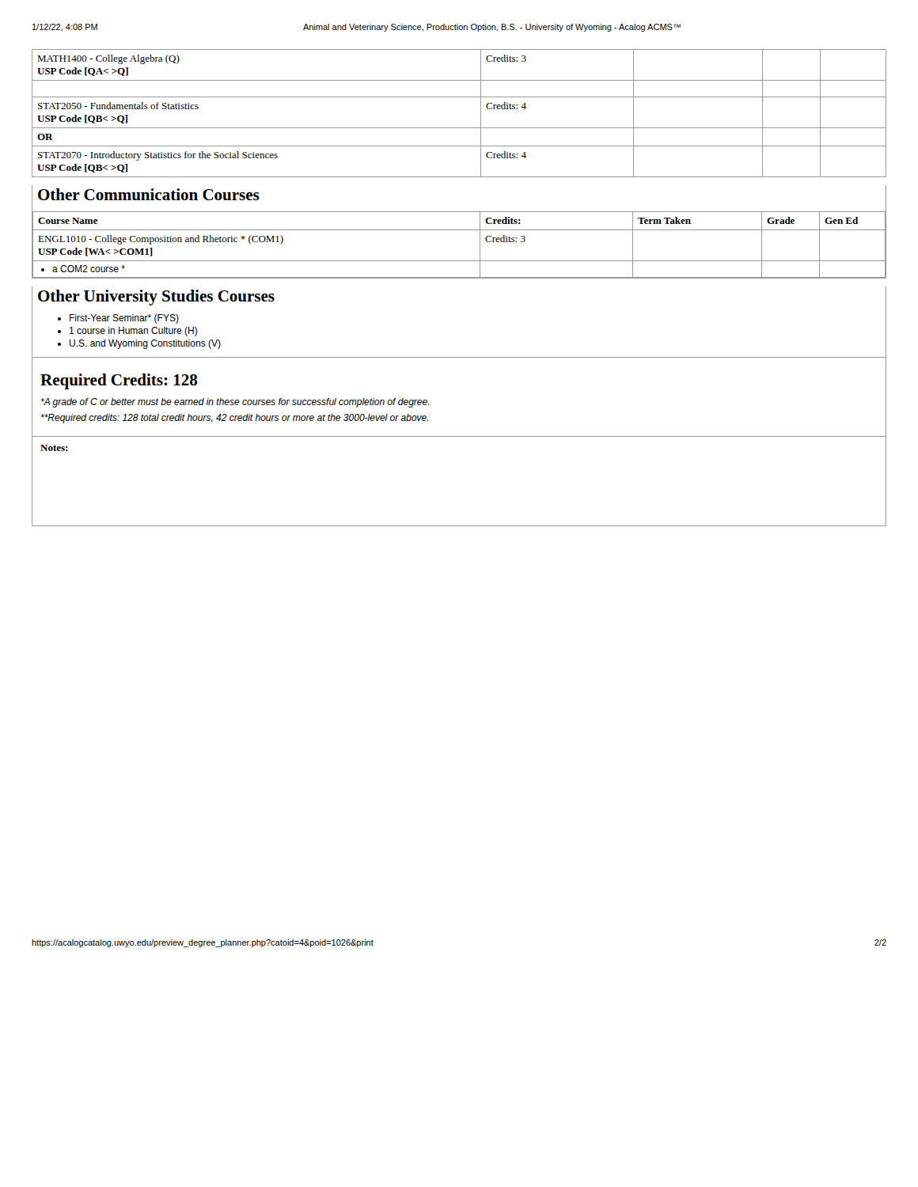1/12/22, 4:08 PM
Animal and Veterinary Science, Production Option, B.S. - University of Wyoming - Acalog ACMS™
| MATH1400 - College Algebra (Q) USP Code [QA< >Q] | Credits: 3 | | | |
| STAT2050 - Fundamentals of Statistics USP Code [QB< >Q] | Credits: 4 | | | |
| OR | | | | |
| STAT2070 - Introductory Statistics for the Social Sciences USP Code [QB< >Q] | Credits: 4 | | | |
Other Communication Courses
| Course Name | Credits: | Term Taken | Grade | Gen Ed |
| --- | --- | --- | --- | --- |
| ENGL1010 - College Composition and Rhetoric * (COM1) USP Code [WA< >COM1] | Credits: 3 | | | |
| a COM2 course * | | | | |
Other University Studies Courses
First-Year Seminar* (FYS)
1 course in Human Culture (H)
U.S. and Wyoming Constitutions (V)
Required Credits: 128
*A grade of C or better must be earned in these courses for successful completion of degree.
**Required credits: 128 total credit hours, 42 credit hours or more at the 3000-level or above.
Notes:
https://acalogcatalog.uwyo.edu/preview_degree_planner.php?catoid=4&poid=1026&print
2/2